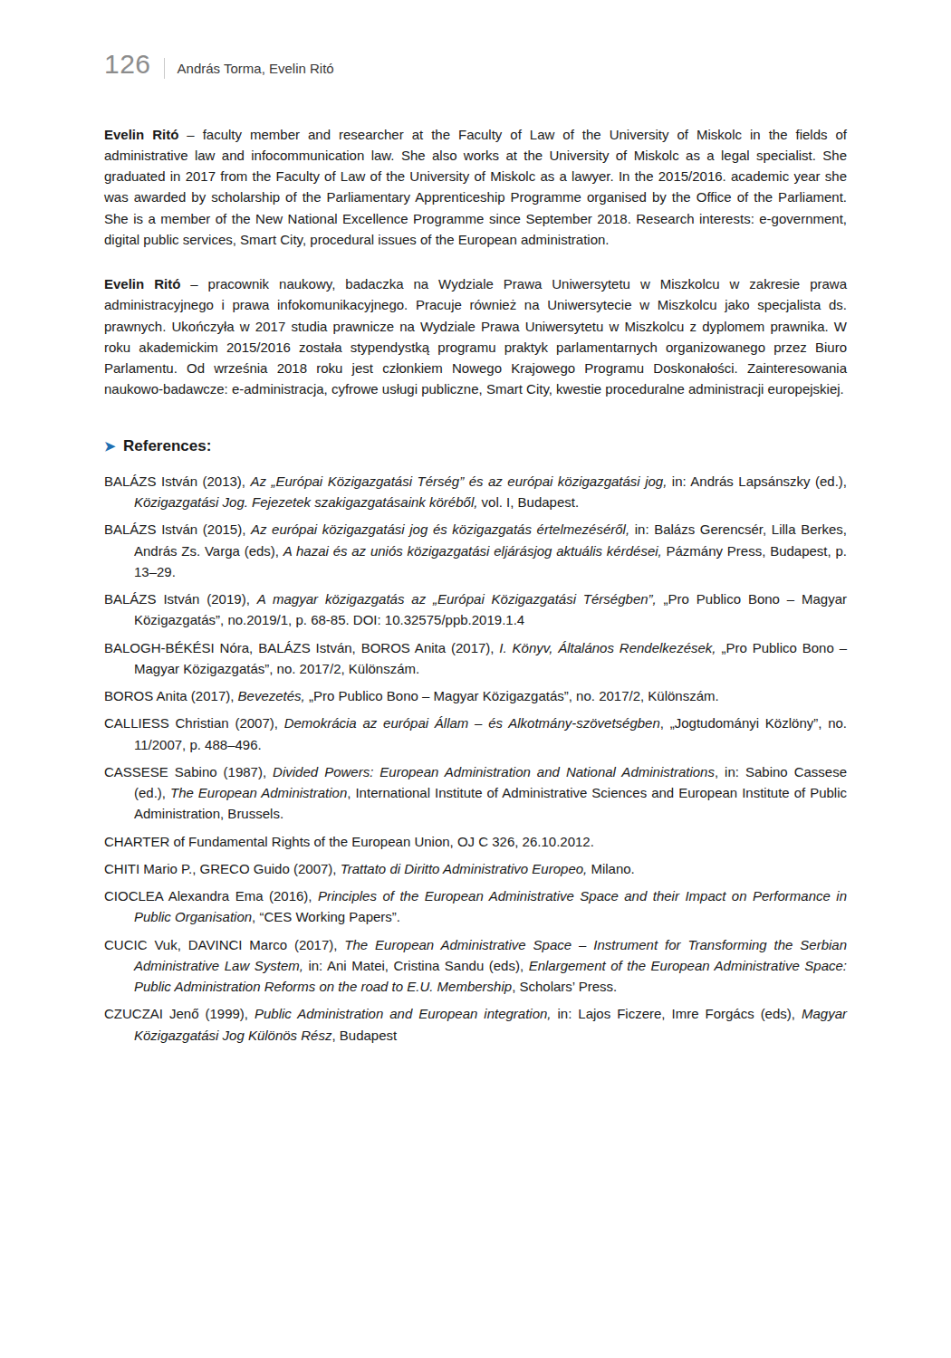126 András Torma, Evelin Ritó
Evelin Ritó – faculty member and researcher at the Faculty of Law of the University of Miskolc in the fields of administrative law and infocommunication law. She also works at the University of Miskolc as a legal specialist. She graduated in 2017 from the Faculty of Law of the University of Miskolc as a lawyer. In the 2015/2016. academic year she was awarded by scholarship of the Parliamentary Apprenticeship Programme organised by the Office of the Parliament. She is a member of the New National Excellence Programme since September 2018. Research interests: e-government, digital public services, Smart City, procedural issues of the European administration.
Evelin Ritó – pracownik naukowy, badaczka na Wydziale Prawa Uniwersytetu w Miszkolcu w zakresie prawa administracyjnego i prawa infokomunikacyjnego. Pracuje również na Uniwersytecie w Miszkolcu jako specjalista ds. prawnych. Ukończyła w 2017 studia prawnicze na Wydziale Prawa Uniwersytetu w Miszkolcu z dyplomem prawnika. W roku akademickim 2015/2016 została stypendystką programu praktyk parlamentarnych organizowanego przez Biuro Parlamentu. Od września 2018 roku jest członkiem Nowego Krajowego Programu Doskonałości. Zainteresowania naukowo-badawcze: e-administracja, cyfrowe usługi publiczne, Smart City, kwestie proceduralne administracji europejskiej.
➤ References:
BALÁZS István (2013), Az „Európai Közigazgatási Térség” és az európai közigazgatási jog, in: András Lapsánszky (ed.), Közigazgatási Jog. Fejezetek szakigazgatásaink köréből, vol. I, Budapest.
BALÁZS István (2015), Az európai közigazgatási jog és közigazgatás értelmezéséről, in: Balázs Gerencsér, Lilla Berkes, András Zs. Varga (eds), A hazai és az uniós közigazgatási eljárásjog aktuális kérdései, Pázmány Press, Budapest, p. 13–29.
BALÁZS István (2019), A magyar közigazgatás az „Európai Közigazgatási Térségben”, „Pro Publico Bono – Magyar Közigazgatás”, no.2019/1, p. 68-85. DOI: 10.32575/ppb.2019.1.4
BALOGH-BÉKÉSI Nóra, BALÁZS István, BOROS Anita (2017), I. Könyv, Általános Rendelkezések, „Pro Publico Bono – Magyar Közigazgatás”, no. 2017/2, Különszám.
BOROS Anita (2017), Bevezetés, „Pro Publico Bono – Magyar Közigazgatás”, no. 2017/2, Különszám.
CALLIESS Christian (2007), Demokrácia az európai Állam – és Alkotmány-szövetségben, „Jogtudományi Közlöny”, no. 11/2007, p. 488–496.
CASSESE Sabino (1987), Divided Powers: European Administration and National Administrations, in: Sabino Cassese (ed.), The European Administration, International Institute of Administrative Sciences and European Institute of Public Administration, Brussels.
CHARTER of Fundamental Rights of the European Union, OJ C 326, 26.10.2012.
CHITI Mario P., GRECO Guido (2007), Trattato di Diritto Administrativo Europeo, Milano.
CIOCLEA Alexandra Ema (2016), Principles of the European Administrative Space and their Impact on Performance in Public Organisation, “CES Working Papers”.
CUCIC Vuk, DAVINCI Marco (2017), The European Administrative Space – Instrument for Transforming the Serbian Administrative Law System, in: Ani Matei, Cristina Sandu (eds), Enlargement of the European Administrative Space: Public Administration Reforms on the road to E.U. Membership, Scholars’ Press.
CZUCZAI Jenő (1999), Public Administration and European integration, in: Lajos Ficzere, Imre Forgács (eds), Magyar Közigazgatási Jog Különös Rész, Budapest